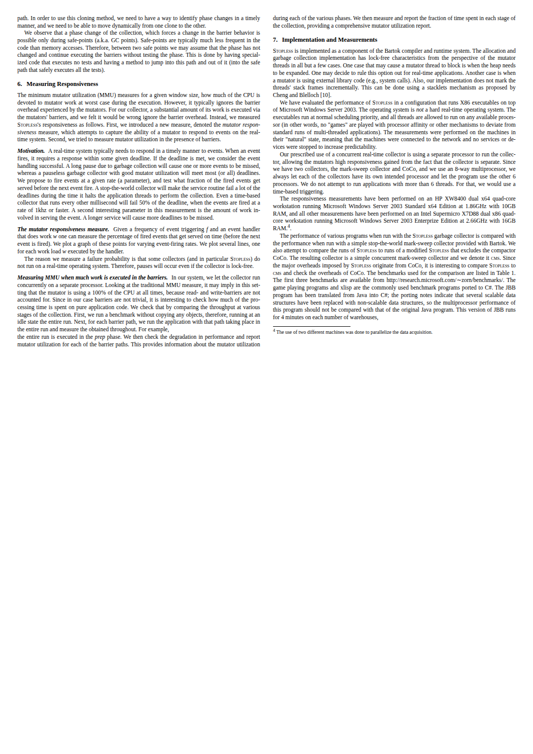path. In order to use this cloning method, we need to have a way to identify phase changes in a timely manner, and we need to be able to move dynamically from one clone to the other.
We observe that a phase change of the collection, which forces a change in the barrier behavior is possible only during safe-points (a.k.a. GC points). Safe-points are typically much less frequent in the code than memory accesses. Therefore, between two safe points we may assume that the phase has not changed and continue executing the barriers without testing the phase. This is done by having specialized code that executes no tests and having a method to jump into this path and out of it (into the safe path that safely executes all the tests).
6. Measuring Responsiveness
The minimum mutator utilization (MMU) measures for a given window size, how much of the CPU is devoted to mutator work at worst case during the execution. However, it typically ignores the barrier overhead experienced by the mutators. For our collector, a substantial amount of its work is executed via the mutators' barriers, and we felt it would be wrong ignore the barrier overhead. Instead, we measured Stopless's responsiveness as follows. First, we introduced a new measure, denoted the mutator responsiveness measure, which attempts to capture the ability of a mutator to respond to events on the real-time system. Second, we tried to measure mutator utilization in the presence of barriers.
Motivation. A real-time system typically needs to respond in a timely manner to events. When an event fires, it requires a response within some given deadline. If the deadline is met, we consider the event handling successful. A long pause due to garbage collection will cause one or more events to be missed, whereas a pauseless garbage collector with good mutator utilization will meet most (or all) deadlines. We propose to fire events at a given rate (a parameter), and test what fraction of the fired events get served before the next event fire. A stop-the-world collector will make the service routine fail a lot of the deadlines during the time it halts the application threads to perform the collection. Even a time-based collector that runs every other millisecond will fail 50% of the deadline, when the events are fired at a rate of 1khz or faster. A second interesting parameter in this measurement is the amount of work involved in serving the event. A longer service will cause more deadlines to be missed.
The mutator responsiveness measure. Given a frequency of event triggering f and an event handler that does work w one can measure the percentage of fired events that get served on time (before the next event is fired). We plot a graph of these points for varying event-firing rates. We plot several lines, one for each work load w executed by the handler.
The reason we measure a failure probability is that some collectors (and in particular Stopless) do not run on a real-time operating system. Therefore, pauses will occur even if the collector is lock-free.
Measuring MMU when much work is executed in the barriers. In our system, we let the collector run concurrently on a separate processor. Looking at the traditional MMU measure, it may imply in this setting that the mutator is using a 100% of the CPU at all times, because read- and write-barriers are not accounted for. Since in our case barriers are not trivial, it is interesting to check how much of the processing time is spent on pure application code. We check that by comparing the throughput at various stages of the collection. First, we run a benchmark without copying any objects, therefore, running at an idle state the entire run. Next, for each barrier path, we run the application with that path taking place in the entire run and measure the obtained throughout. For example,
the entire run is executed in the prep phase. We then check the degradation in performance and report mutator utilization for each of the barrier paths. This provides information about the mutator utilization during each of the various phases. We then measure and report the fraction of time spent in each stage of the collection, providing a comprehensive mutator utilization report.
7. Implementation and Measurements
Stopless is implemented as a component of the Bartok compiler and runtime system. The allocation and garbage collection implementation has lock-free characteristics from the perspective of the mutator threads in all but a few cases. One case that may cause a mutator thread to block is when the heap needs to be expanded. One may decide to rule this option out for real-time applications. Another case is when a mutator is using external library code (e.g., system calls). Also, our implementation does not mark the threads' stack frames incrementally. This can be done using a stacklets mechanism as proposed by Cheng and Blelloch [10].
We have evaluated the performance of Stopless in a configuration that runs X86 executables on top of Microsoft Windows Server 2003. The operating system is not a hard real-time operating system. The executables run at normal scheduling priority, and all threads are allowed to run on any available processor (in other words, no "games" are played with processor affinity or other mechanisms to deviate from standard runs of multi-threaded applications). The measurements were performed on the machines in their "natural" state, meaning that the machines were connected to the network and no services or devices were stopped to increase predictability.
Our prescribed use of a concurrent real-time collector is using a separate processor to run the collector, allowing the mutators high responsiveness gained from the fact that the collector is separate. Since we have two collectors, the mark-sweep collector and CoCo, and we use an 8-way multiprocessor, we always let each of the collectors have its own intended processor and let the program use the other 6 processors. We do not attempt to run applications with more than 6 threads. For that, we would use a time-based triggering.
The responsiveness measurements have been performed on an HP XW8400 dual x64 quad-core workstation running Microsoft Windows Server 2003 Standard x64 Edition at 1.86GHz with 10GB RAM, and all other measurements have been performed on an Intel Supermicro X7D88 dual x86 quad-core workstation running Microsoft Windows Server 2003 Enterprize Edition at 2.66GHz with 16GB RAM.4.
The performance of various programs when run with the Stopless garbage collector is compared with the performance when run with a simple stop-the-world mark-sweep collector provided with Bartok. We also attempt to compare the runs of Stopless to runs of a modified Stopless that excludes the compactor CoCo. The resulting collector is a simple concurrent mark-sweep collector and we denote it cms. Since the major overheads imposed by Stopless originate from CoCo, it is interesting to compare Stopless to cms and check the overheads of CoCo. The benchmarks used for the comparison are listed in Table 1. The first three benchmarks are available from http://research.microsoft.com/∼zorn/benchmarks/. The game playing programs and xlisp are the commonly used benchmark programs ported to C#. The JBB program has been translated from Java into C#; the porting notes indicate that several scalable data structures have been replaced with non-scalable data structures, so the multiprocessor performance of this program should not be compared with that of the original Java program. This version of JBB runs for 4 minutes on each number of warehouses,
4 The use of two different machines was done to parallelize the data acquisition.